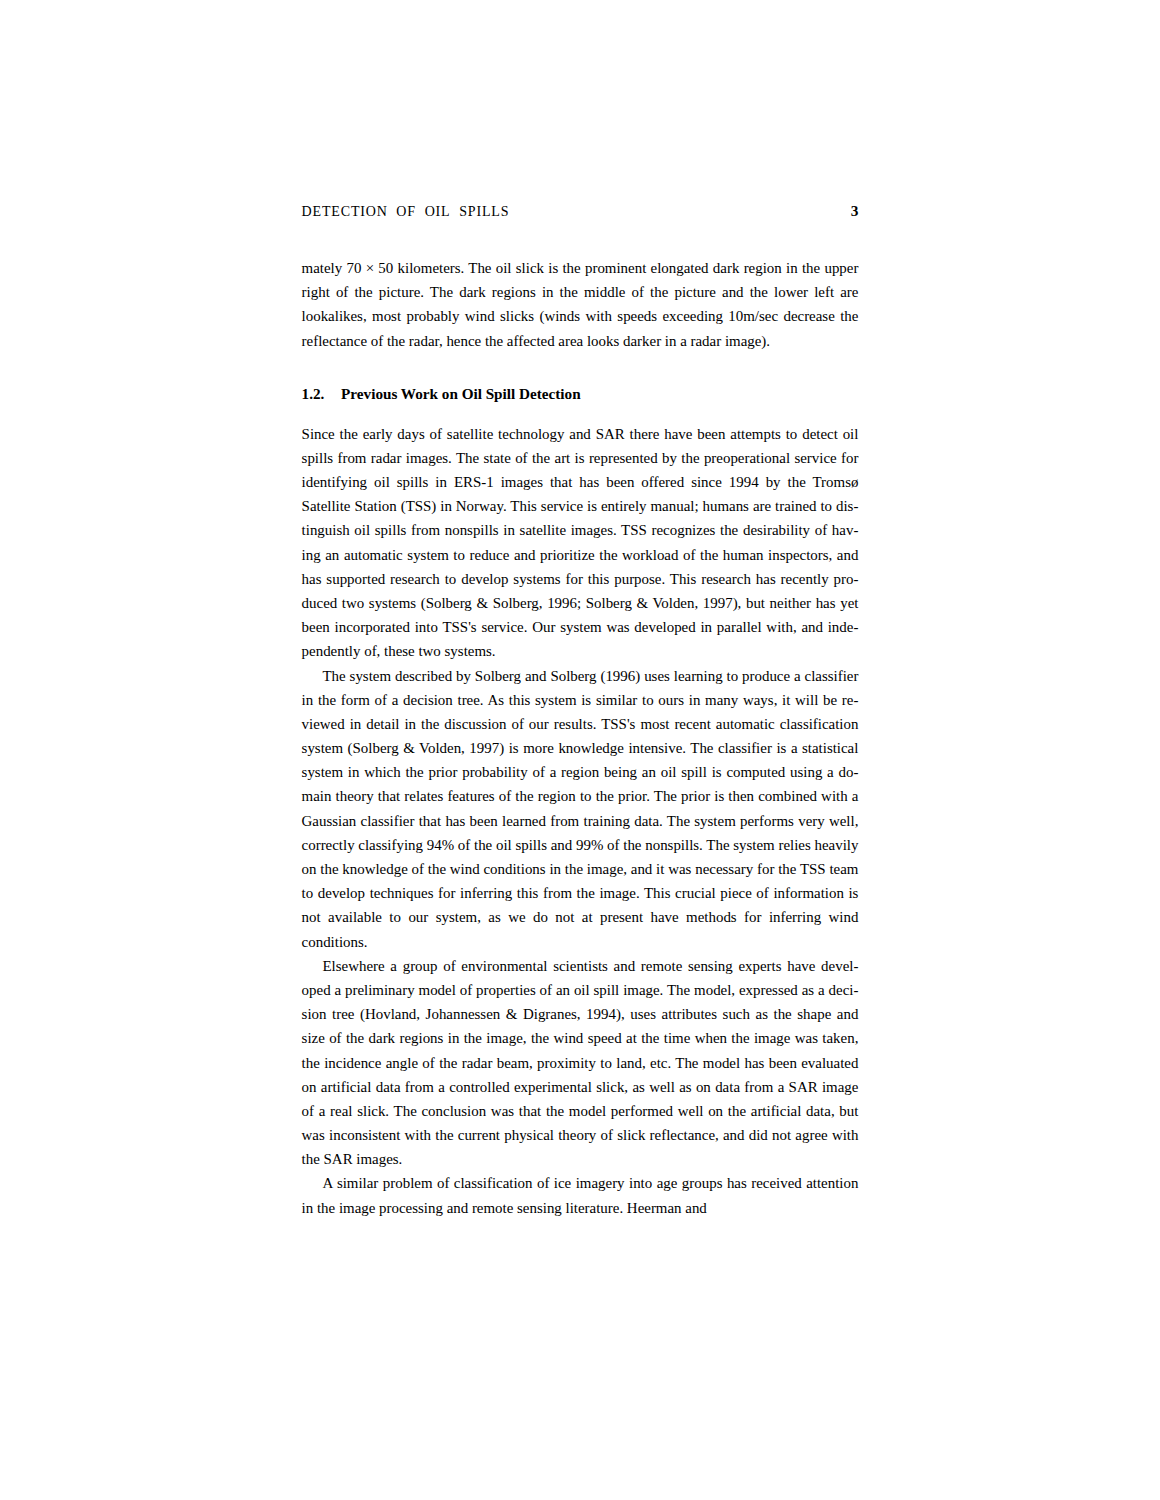Detection of oil spills 3
mately 70 × 50 kilometers. The oil slick is the prominent elongated dark region in the upper right of the picture. The dark regions in the middle of the picture and the lower left are lookalikes, most probably wind slicks (winds with speeds exceeding 10m/sec decrease the reflectance of the radar, hence the affected area looks darker in a radar image).
1.2. Previous Work on Oil Spill Detection
Since the early days of satellite technology and SAR there have been attempts to detect oil spills from radar images. The state of the art is represented by the preoperational service for identifying oil spills in ERS-1 images that has been offered since 1994 by the Tromsø Satellite Station (TSS) in Norway. This service is entirely manual; humans are trained to distinguish oil spills from nonspills in satellite images. TSS recognizes the desirability of having an automatic system to reduce and prioritize the workload of the human inspectors, and has supported research to develop systems for this purpose. This research has recently produced two systems (Solberg & Solberg, 1996; Solberg & Volden, 1997), but neither has yet been incorporated into TSS's service. Our system was developed in parallel with, and independently of, these two systems.
The system described by Solberg and Solberg (1996) uses learning to produce a classifier in the form of a decision tree. As this system is similar to ours in many ways, it will be reviewed in detail in the discussion of our results. TSS's most recent automatic classification system (Solberg & Volden, 1997) is more knowledge intensive. The classifier is a statistical system in which the prior probability of a region being an oil spill is computed using a domain theory that relates features of the region to the prior. The prior is then combined with a Gaussian classifier that has been learned from training data. The system performs very well, correctly classifying 94% of the oil spills and 99% of the nonspills. The system relies heavily on the knowledge of the wind conditions in the image, and it was necessary for the TSS team to develop techniques for inferring this from the image. This crucial piece of information is not available to our system, as we do not at present have methods for inferring wind conditions.
Elsewhere a group of environmental scientists and remote sensing experts have developed a preliminary model of properties of an oil spill image. The model, expressed as a decision tree (Hovland, Johannessen & Digranes, 1994), uses attributes such as the shape and size of the dark regions in the image, the wind speed at the time when the image was taken, the incidence angle of the radar beam, proximity to land, etc. The model has been evaluated on artificial data from a controlled experimental slick, as well as on data from a SAR image of a real slick. The conclusion was that the model performed well on the artificial data, but was inconsistent with the current physical theory of slick reflectance, and did not agree with the SAR images.
A similar problem of classification of ice imagery into age groups has received attention in the image processing and remote sensing literature. Heerman and